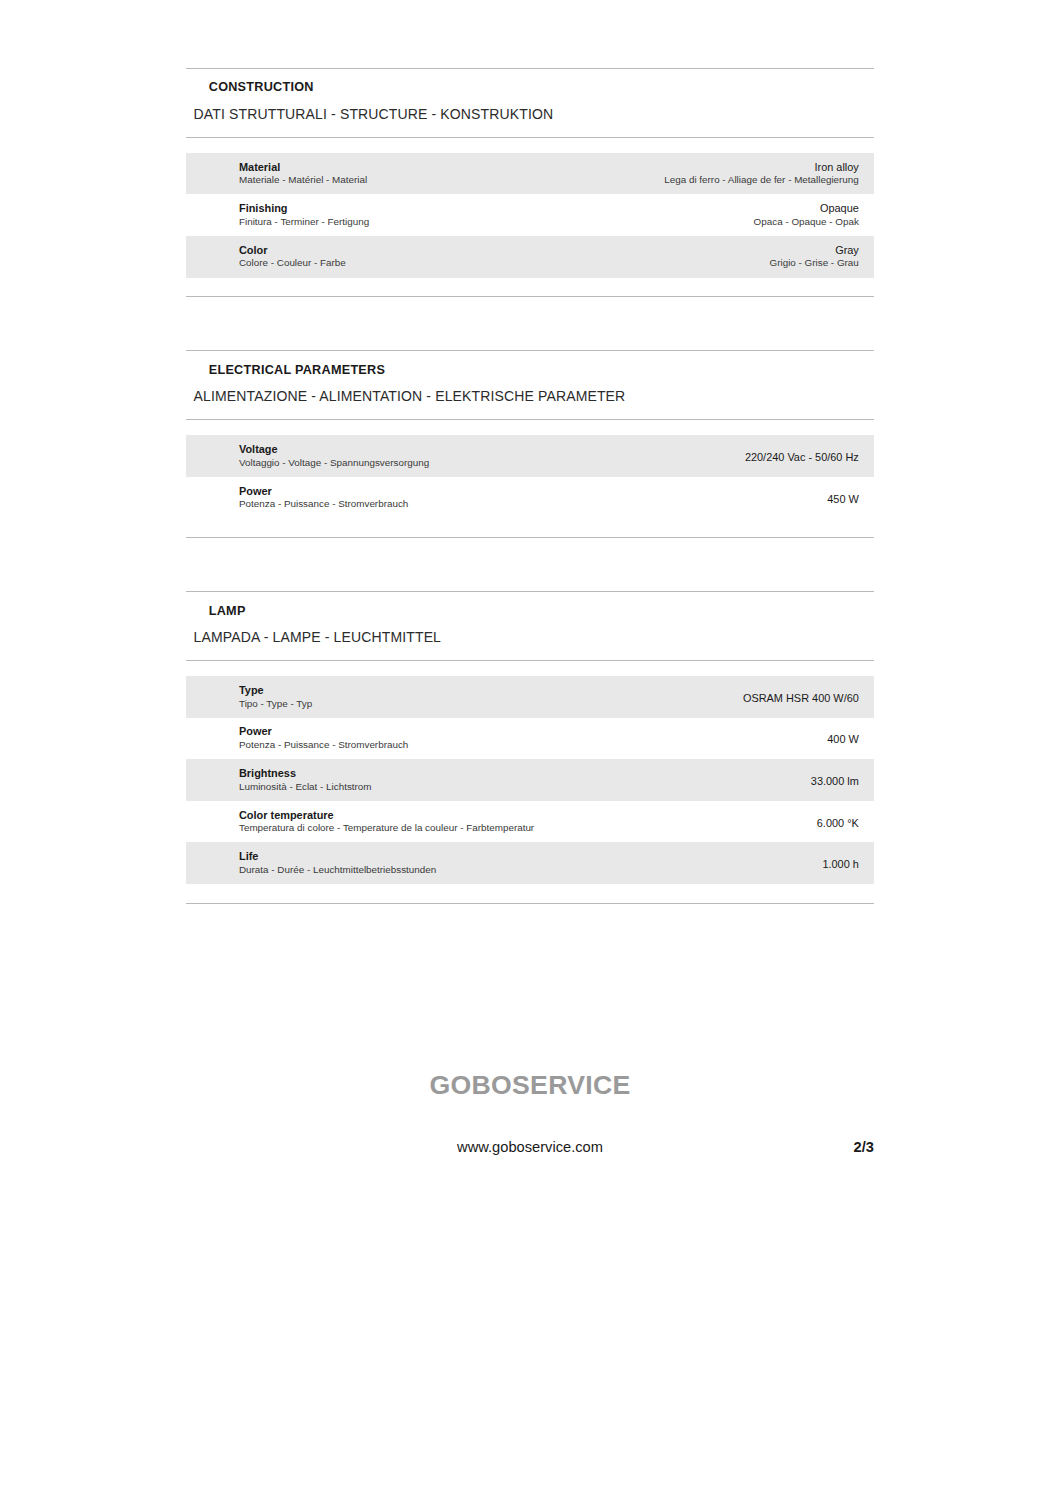CONSTRUCTION
DATI STRUTTURALI - STRUCTURE - KONSTRUKTION
| Material Materiale - Matériel - Material | Iron alloy Lega di ferro - Alliage de fer - Metallegierung |
| Finishing Finitura - Terminer - Fertigung | Opaque Opaca - Opaque - Opak |
| Color Colore - Couleur - Farbe | Gray Grigio - Grise - Grau |
ELECTRICAL PARAMETERS
ALIMENTAZIONE - ALIMENTATION - ELEKTRISCHE PARAMETER
| Voltage Voltaggio - Voltage - Spannungsversorgung | 220/240 Vac - 50/60 Hz |
| Power Potenza - Puissance - Stromverbrauch | 450 W |
LAMP
LAMPADA - LAMPE - LEUCHTMITTEL
| Type Tipo - Type - Typ | OSRAM HSR 400 W/60 |
| Power Potenza - Puissance - Stromverbrauch | 400 W |
| Brightness Luminosità - Eclat - Lichtstrom | 33.000 lm |
| Color temperature Temperatura di colore - Temperature de la couleur - Farbtemperatur | 6.000 °K |
| Life Durata - Durée - Leuchtmittelbetriebsstunden | 1.000 h |
GOBOSERVICE
www.goboservice.com 2/3